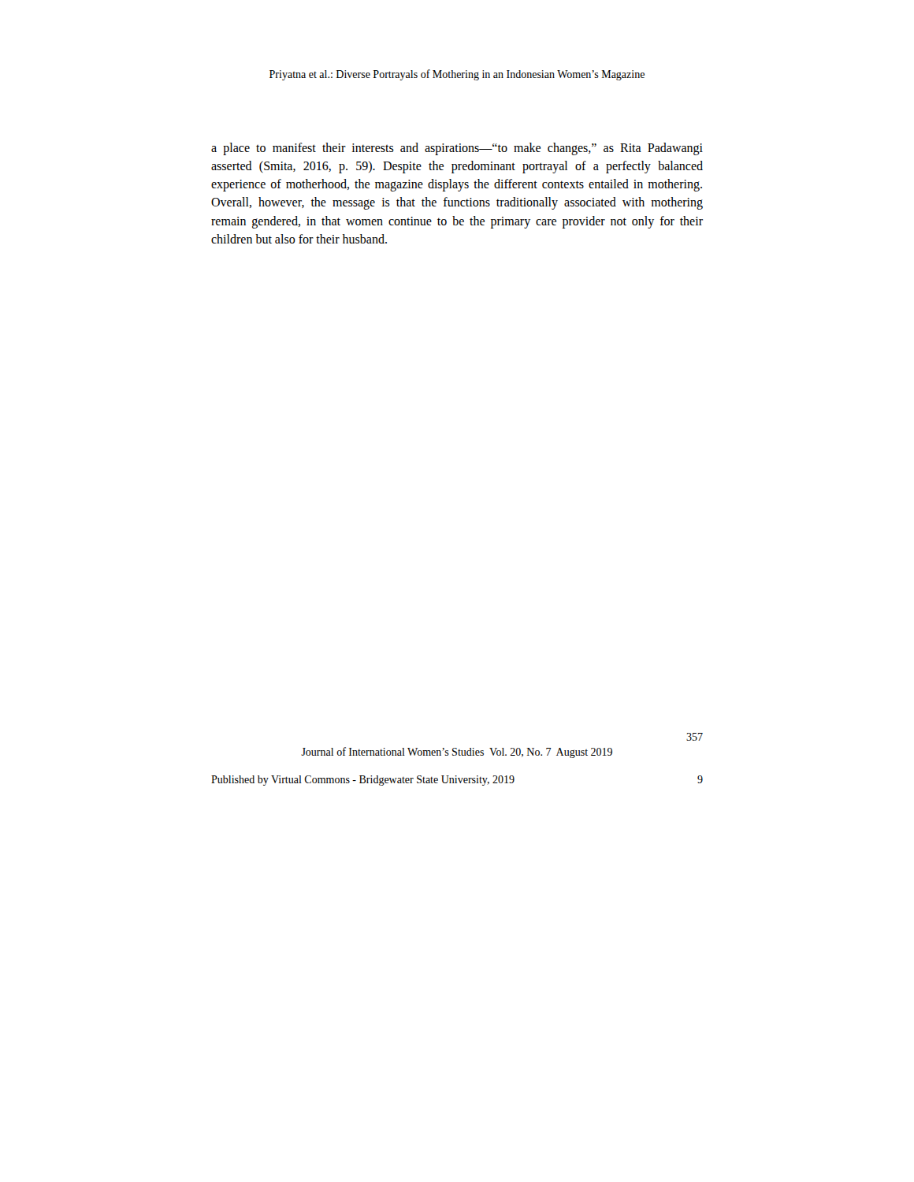Priyatna et al.: Diverse Portrayals of Mothering in an Indonesian Women’s Magazine
a place to manifest their interests and aspirations—“to make changes,” as Rita Padawangi asserted (Smita, 2016, p. 59). Despite the predominant portrayal of a perfectly balanced experience of motherhood, the magazine displays the different contexts entailed in mothering. Overall, however, the message is that the functions traditionally associated with mothering remain gendered, in that women continue to be the primary care provider not only for their children but also for their husband.
357
Journal of International Women’s Studies Vol. 20, No. 7 August 2019
Published by Virtual Commons - Bridgewater State University, 2019
9